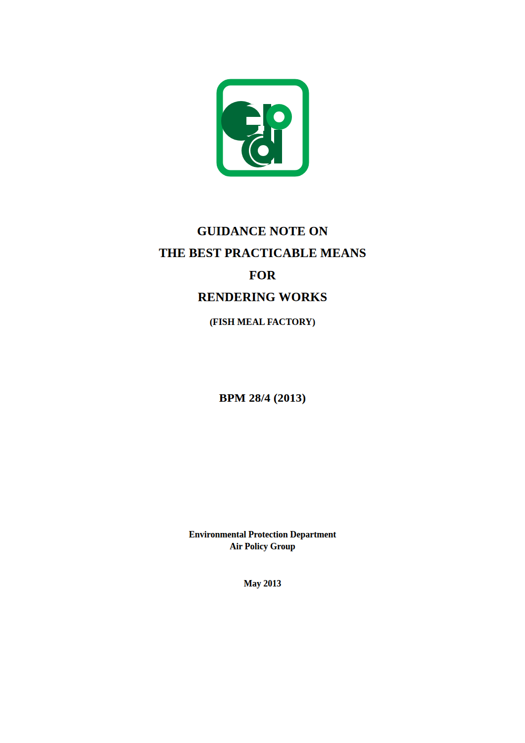GUIDANCE NOTE ON
THE BEST PRACTICABLE MEANS
FOR
RENDERING WORKS
(FISH MEAL FACTORY)
BPM 28/4 (2013)
Environmental Protection Department
Air Policy Group
May 2013